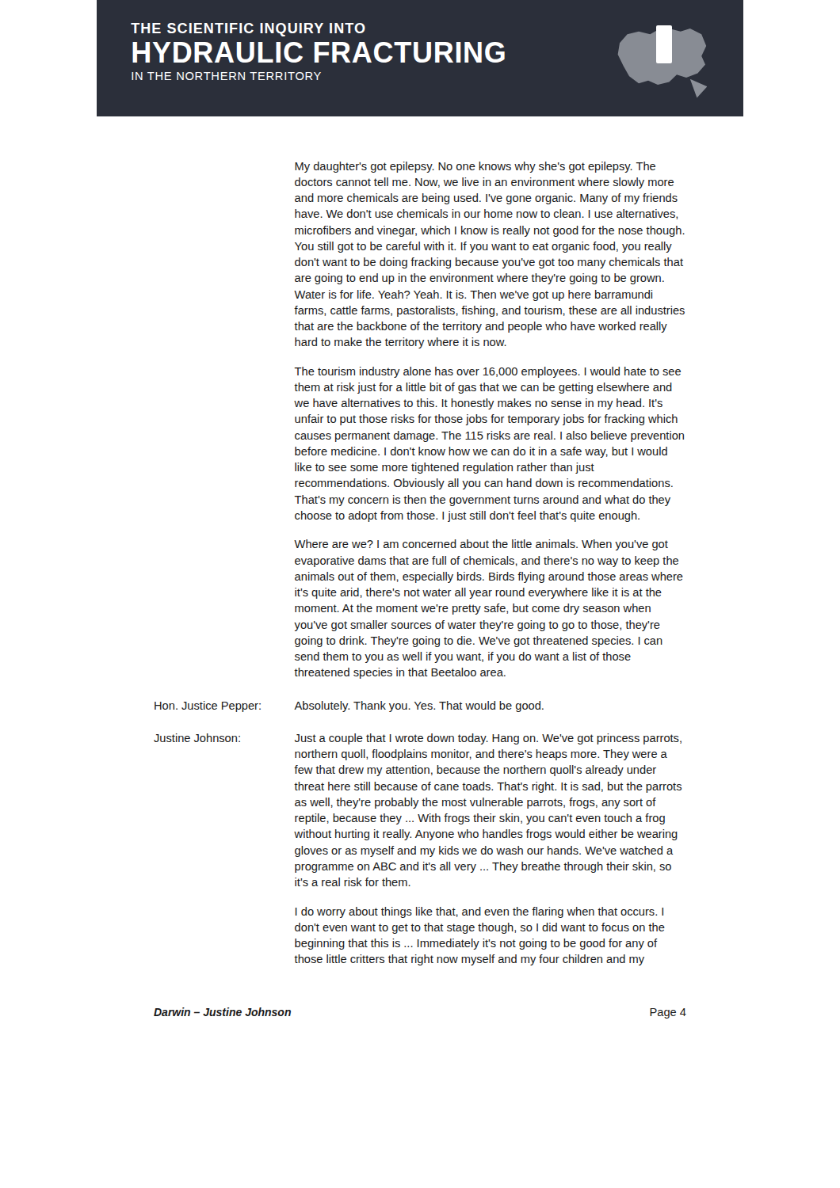The Scientific Inquiry into
Hydraulic Fracturing
in the Northern Territory
Justine Johnson:
My daughter's got epilepsy. No one knows why she's got epilepsy. The doctors cannot tell me. Now, we live in an environment where slowly more and more chemicals are being used. I've gone organic. Many of my friends have. We don't use chemicals in our home now to clean. I use alternatives, microfibers and vinegar, which I know is really not good for the nose though. You still got to be careful with it. If you want to eat organic food, you really don't want to be doing fracking because you've got too many chemicals that are going to end up in the environment where they're going to be grown. Water is for life. Yeah? Yeah. It is. Then we've got up here barramundi farms, cattle farms, pastoralists, fishing, and tourism, these are all industries that are the backbone of the territory and people who have worked really hard to make the territory where it is now.
The tourism industry alone has over 16,000 employees. I would hate to see them at risk just for a little bit of gas that we can be getting elsewhere and we have alternatives to this. It honestly makes no sense in my head. It's unfair to put those risks for those jobs for temporary jobs for fracking which causes permanent damage. The 115 risks are real. I also believe prevention before medicine. I don't know how we can do it in a safe way, but I would like to see some more tightened regulation rather than just recommendations. Obviously all you can hand down is recommendations. That's my concern is then the government turns around and what do they choose to adopt from those. I just still don't feel that's quite enough.
Where are we? I am concerned about the little animals. When you've got evaporative dams that are full of chemicals, and there's no way to keep the animals out of them, especially birds. Birds flying around those areas where it's quite arid, there's not water all year round everywhere like it is at the moment. At the moment we're pretty safe, but come dry season when you've got smaller sources of water they're going to go to those, they're going to drink. They're going to die. We've got threatened species. I can send them to you as well if you want, if you do want a list of those threatened species in that Beetaloo area.
Hon. Justice Pepper:
Absolutely. Thank you. Yes. That would be good.
Justine Johnson:
Just a couple that I wrote down today. Hang on. We've got princess parrots, northern quoll, floodplains monitor, and there's heaps more. They were a few that drew my attention, because the northern quoll's already under threat here still because of cane toads. That's right. It is sad, but the parrots as well, they're probably the most vulnerable parrots, frogs, any sort of reptile, because they ... With frogs their skin, you can't even touch a frog without hurting it really. Anyone who handles frogs would either be wearing gloves or as myself and my kids we do wash our hands. We've watched a programme on ABC and it's all very ... They breathe through their skin, so it's a real risk for them.
I do worry about things like that, and even the flaring when that occurs. I don't even want to get to that stage though, so I did want to focus on the beginning that this is ... Immediately it's not going to be good for any of those little critters that right now myself and my four children and my
Darwin – Justine Johnson
Page 4